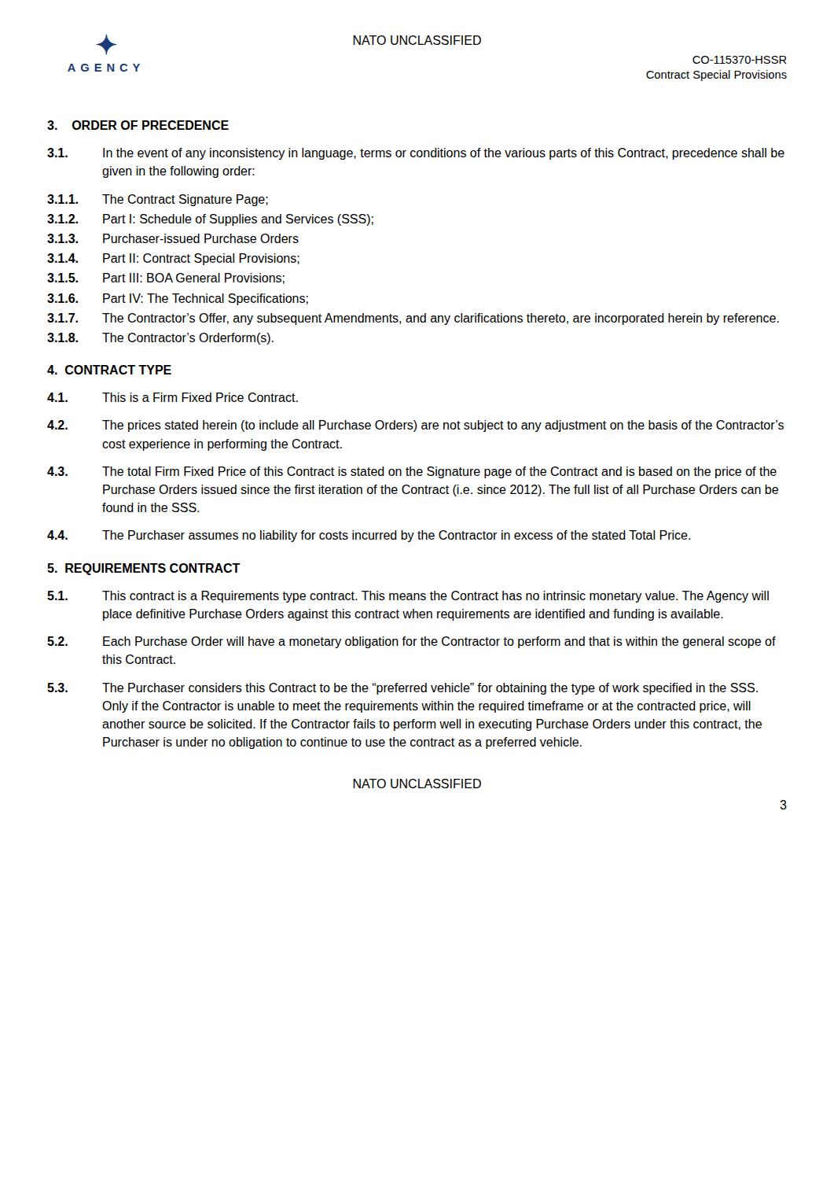✦
AGENCY
NATO UNCLASSIFIED
CO-115370-HSSR
Contract Special Provisions
3. ORDER OF PRECEDENCE
3.1.
In the event of any inconsistency in language, terms or conditions of the various parts of this Contract, precedence shall be given in the following order:
3.1.1.
The Contract Signature Page;
3.1.2.
Part I: Schedule of Supplies and Services (SSS);
3.1.3.
Purchaser-issued Purchase Orders
3.1.4.
Part II: Contract Special Provisions;
3.1.5.
Part III: BOA General Provisions;
3.1.6.
Part IV: The Technical Specifications;
3.1.7.
The Contractor’s Offer, any subsequent Amendments, and any clarifications thereto, are incorporated herein by reference.
3.1.8.
The Contractor’s Orderform(s).
4. CONTRACT TYPE
4.1.
This is a Firm Fixed Price Contract.
4.2.
The prices stated herein (to include all Purchase Orders) are not subject to any adjustment on the basis of the Contractor’s cost experience in performing the Contract.
4.3.
The total Firm Fixed Price of this Contract is stated on the Signature page of the Contract and is based on the price of the Purchase Orders issued since the first iteration of the Contract (i.e. since 2012). The full list of all Purchase Orders can be found in the SSS.
4.4.
The Purchaser assumes no liability for costs incurred by the Contractor in excess of the stated Total Price.
5. REQUIREMENTS CONTRACT
5.1.
This contract is a Requirements type contract. This means the Contract has no intrinsic monetary value. The Agency will place definitive Purchase Orders against this contract when requirements are identified and funding is available.
5.2.
Each Purchase Order will have a monetary obligation for the Contractor to perform and that is within the general scope of this Contract.
5.3.
The Purchaser considers this Contract to be the “preferred vehicle” for obtaining the type of work specified in the SSS. Only if the Contractor is unable to meet the requirements within the required timeframe or at the contracted price, will another source be solicited. If the Contractor fails to perform well in executing Purchase Orders under this contract, the Purchaser is under no obligation to continue to use the contract as a preferred vehicle.
NATO UNCLASSIFIED
3